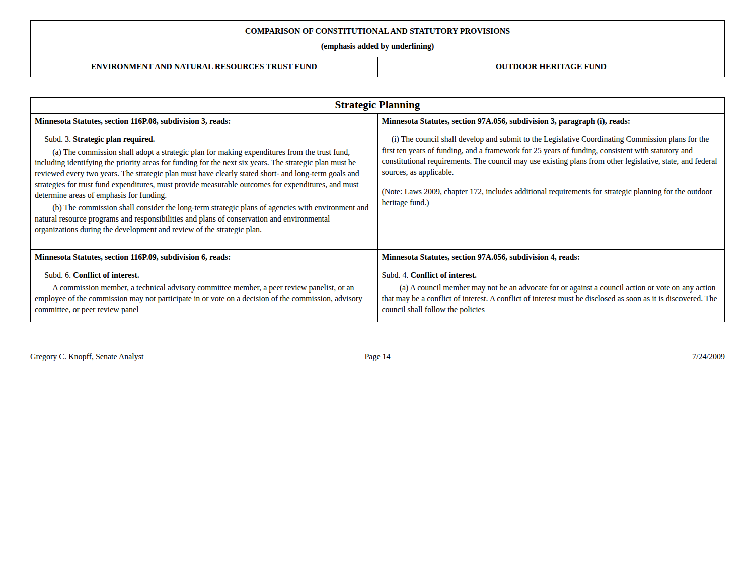| COMPARISON OF CONSTITUTIONAL AND STATUTORY PROVISIONS |
| (emphasis added by underlining) |
| ENVIRONMENT AND NATURAL RESOURCES TRUST FUND | OUTDOOR HERITAGE FUND |
| Strategic Planning |
| Minnesota Statutes, section 116P.08, subdivision 3, reads: Subd. 3. Strategic plan required. (a) The commission shall adopt a strategic plan for making expenditures from the trust fund, including identifying the priority areas for funding for the next six years. The strategic plan must be reviewed every two years. The strategic plan must have clearly stated short- and long-term goals and strategies for trust fund expenditures, must provide measurable outcomes for expenditures, and must determine areas of emphasis for funding. (b) The commission shall consider the long-term strategic plans of agencies with environment and natural resource programs and responsibilities and plans of conservation and environmental organizations during the development and review of the strategic plan. | Minnesota Statutes, section 97A.056, subdivision 3, paragraph (i), reads: (i) The council shall develop and submit to the Legislative Coordinating Commission plans for the first ten years of funding, and a framework for 25 years of funding, consistent with statutory and constitutional requirements. The council may use existing plans from other legislative, state, and federal sources, as applicable. (Note: Laws 2009, chapter 172, includes additional requirements for strategic planning for the outdoor heritage fund.) |
| Minnesota Statutes, section 116P.09, subdivision 6, reads: Subd. 6. Conflict of interest. A commission member, a technical advisory committee member, a peer review panelist, or an employee of the commission may not participate in or vote on a decision of the commission, advisory committee, or peer review panel | Minnesota Statutes, section 97A.056, subdivision 4, reads: Subd. 4. Conflict of interest. (a) A council member may not be an advocate for or against a council action or vote on any action that may be a conflict of interest. A conflict of interest must be disclosed as soon as it is discovered. The council shall follow the policies |
Gregory C. Knopff, Senate Analyst
Page 14
7/24/2009